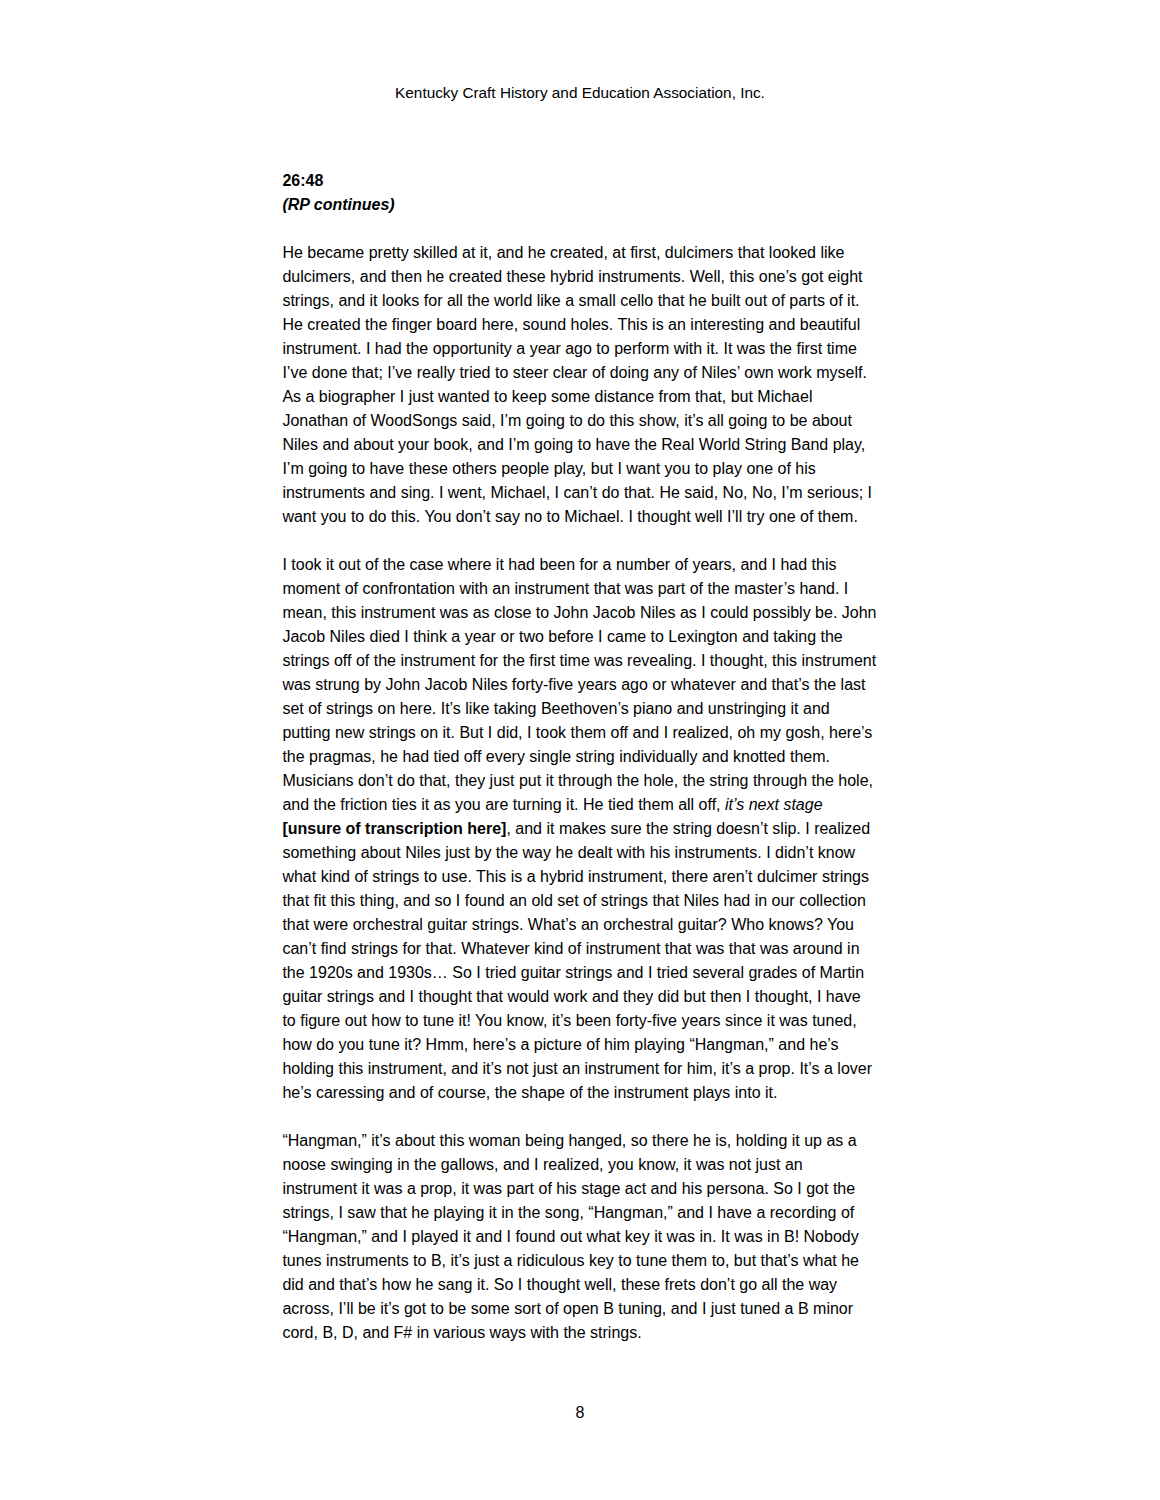Kentucky Craft History and Education Association, Inc.
26:48
(RP continues)
He became pretty skilled at it, and he created, at first, dulcimers that looked like dulcimers, and then he created these hybrid instruments. Well, this one’s got eight strings, and it looks for all the world like a small cello that he built out of parts of it. He created the finger board here, sound holes. This is an interesting and beautiful instrument. I had the opportunity a year ago to perform with it. It was the first time I’ve done that; I’ve really tried to steer clear of doing any of Niles’ own work myself. As a biographer I just wanted to keep some distance from that, but Michael Jonathan of WoodSongs said, I’m going to do this show, it’s all going to be about Niles and about your book, and I’m going to have the Real World String Band play, I’m going to have these others people play, but I want you to play one of his instruments and sing. I went, Michael, I can’t do that. He said, No, No, I’m serious; I want you to do this. You don’t say no to Michael. I thought well I’ll try one of them.
I took it out of the case where it had been for a number of years, and I had this moment of confrontation with an instrument that was part of the master’s hand. I mean, this instrument was as close to John Jacob Niles as I could possibly be. John Jacob Niles died I think a year or two before I came to Lexington and taking the strings off of the instrument for the first time was revealing. I thought, this instrument was strung by John Jacob Niles forty-five years ago or whatever and that’s the last set of strings on here. It’s like taking Beethoven’s piano and unstringing it and putting new strings on it. But I did, I took them off and I realized, oh my gosh, here’s the pragmas, he had tied off every single string individually and knotted them. Musicians don’t do that, they just put it through the hole, the string through the hole, and the friction ties it as you are turning it. He tied them all off, it’s next stage [unsure of transcription here], and it makes sure the string doesn’t slip. I realized something about Niles just by the way he dealt with his instruments. I didn’t know what kind of strings to use. This is a hybrid instrument, there aren’t dulcimer strings that fit this thing, and so I found an old set of strings that Niles had in our collection that were orchestral guitar strings. What’s an orchestral guitar? Who knows? You can’t find strings for that. Whatever kind of instrument that was that was around in the 1920s and 1930s… So I tried guitar strings and I tried several grades of Martin guitar strings and I thought that would work and they did but then I thought, I have to figure out how to tune it! You know, it’s been forty-five years since it was tuned, how do you tune it? Hmm, here’s a picture of him playing “Hangman,” and he’s holding this instrument, and it’s not just an instrument for him, it’s a prop. It’s a lover he’s caressing and of course, the shape of the instrument plays into it.
“Hangman,” it’s about this woman being hanged, so there he is, holding it up as a noose swinging in the gallows, and I realized, you know, it was not just an instrument it was a prop, it was part of his stage act and his persona. So I got the strings, I saw that he playing it in the song, “Hangman,” and I have a recording of “Hangman,” and I played it and I found out what key it was in. It was in B! Nobody tunes instruments to B, it’s just a ridiculous key to tune them to, but that’s what he did and that’s how he sang it. So I thought well, these frets don’t go all the way across, I’ll be it’s got to be some sort of open B tuning, and I just tuned a B minor cord, B, D, and F# in various ways with the strings.
8